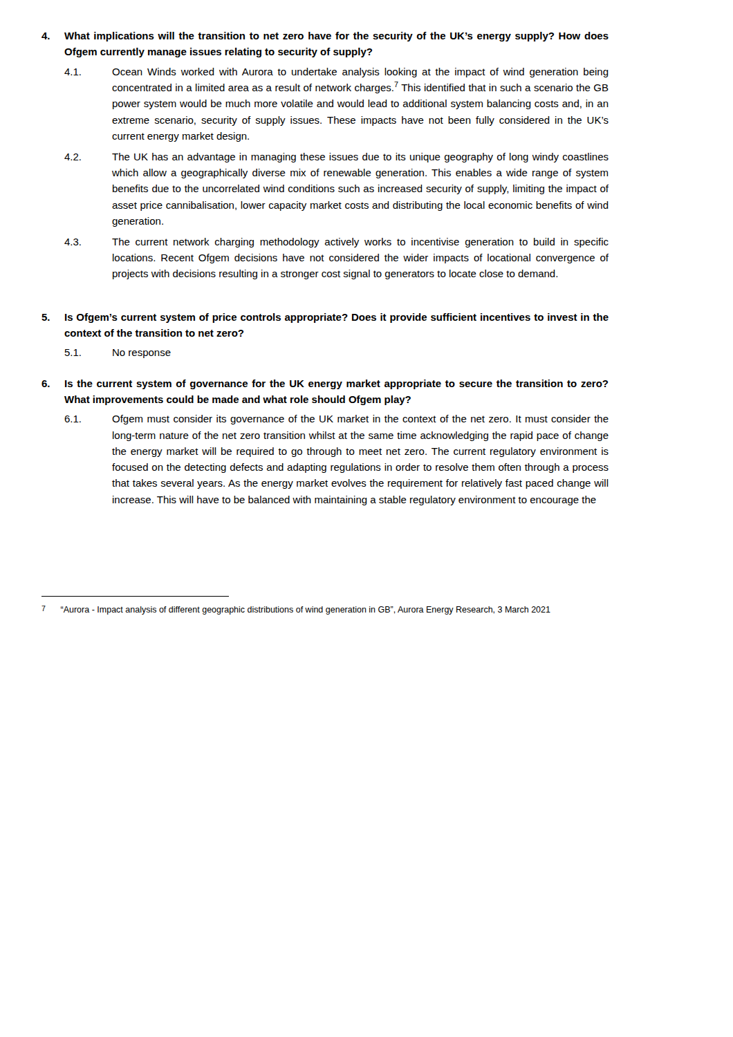What implications will the transition to net zero have for the security of the UK’s energy supply? How does Ofgem currently manage issues relating to security of supply?
Ocean Winds worked with Aurora to undertake analysis looking at the impact of wind generation being concentrated in a limited area as a result of network charges.7 This identified that in such a scenario the GB power system would be much more volatile and would lead to additional system balancing costs and, in an extreme scenario, security of supply issues. These impacts have not been fully considered in the UK’s current energy market design.
The UK has an advantage in managing these issues due to its unique geography of long windy coastlines which allow a geographically diverse mix of renewable generation. This enables a wide range of system benefits due to the uncorrelated wind conditions such as increased security of supply, limiting the impact of asset price cannibalisation, lower capacity market costs and distributing the local economic benefits of wind generation.
The current network charging methodology actively works to incentivise generation to build in specific locations. Recent Ofgem decisions have not considered the wider impacts of locational convergence of projects with decisions resulting in a stronger cost signal to generators to locate close to demand.
Is Ofgem’s current system of price controls appropriate? Does it provide sufficient incentives to invest in the context of the transition to net zero?
No response
Is the current system of governance for the UK energy market appropriate to secure the transition to zero? What improvements could be made and what role should Ofgem play?
Ofgem must consider its governance of the UK market in the context of the net zero. It must consider the long-term nature of the net zero transition whilst at the same time acknowledging the rapid pace of change the energy market will be required to go through to meet net zero. The current regulatory environment is focused on the detecting defects and adapting regulations in order to resolve them often through a process that takes several years. As the energy market evolves the requirement for relatively fast paced change will increase. This will have to be balanced with maintaining a stable regulatory environment to encourage the
7 “Aurora - Impact analysis of different geographic distributions of wind generation in GB”, Aurora Energy Research, 3 March 2021